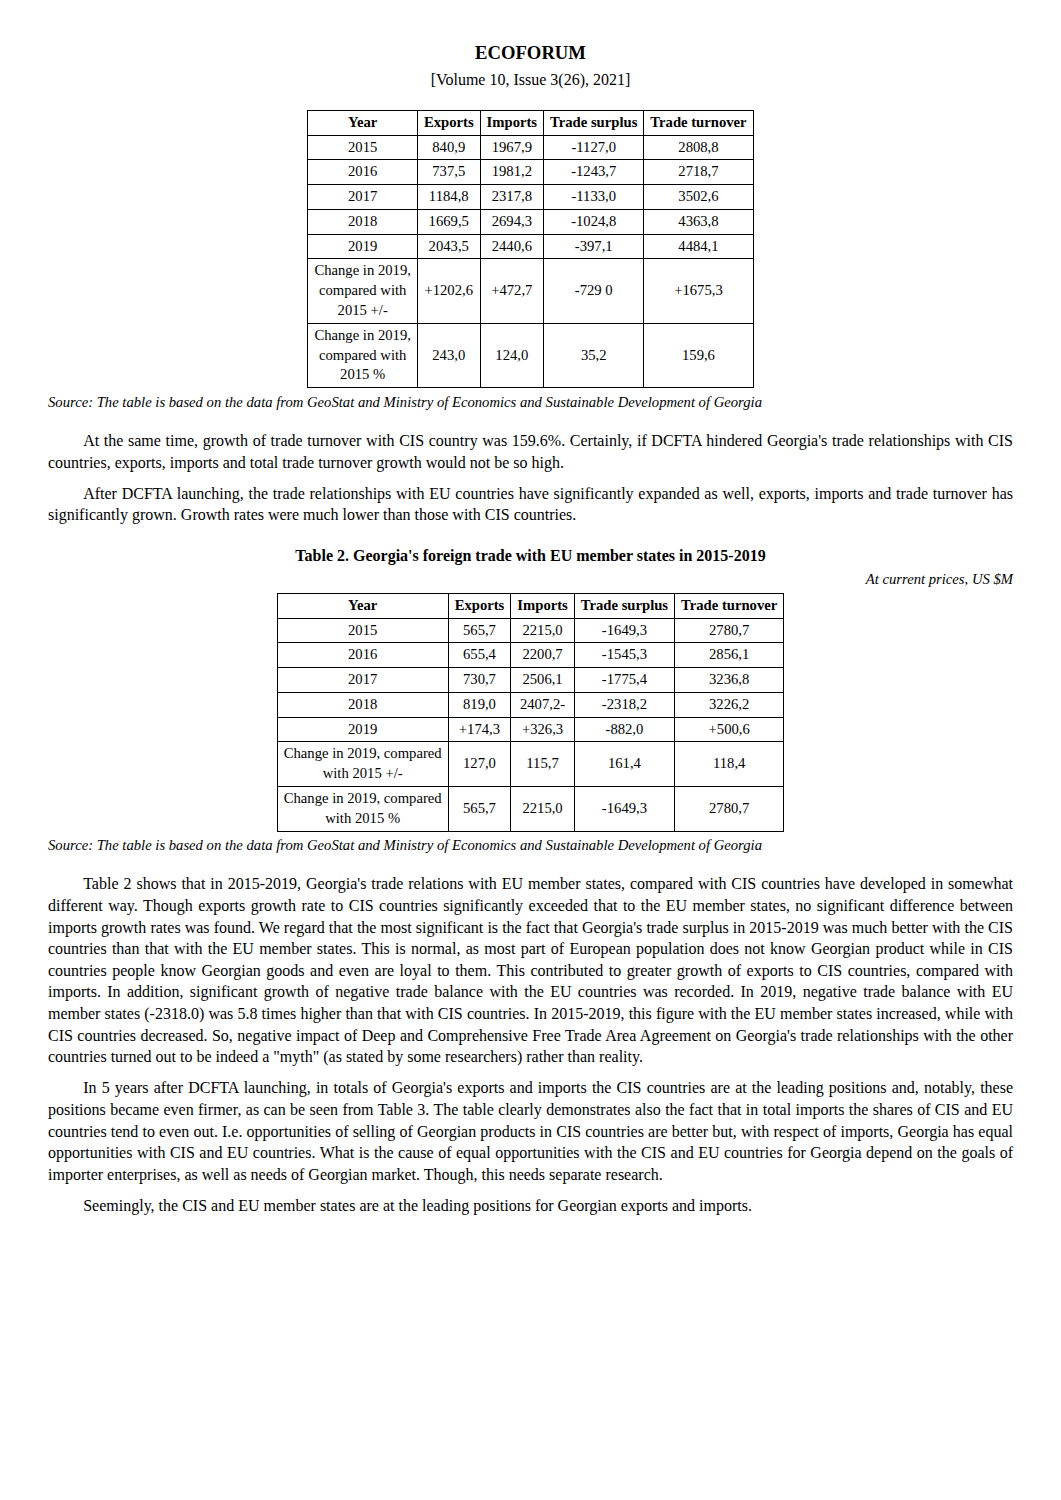ECOFORUM
[Volume 10, Issue 3(26), 2021]
| Year | Exports | Imports | Trade surplus | Trade turnover |
| --- | --- | --- | --- | --- |
| 2015 | 840,9 | 1967,9 | -1127,0 | 2808,8 |
| 2016 | 737,5 | 1981,2 | -1243,7 | 2718,7 |
| 2017 | 1184,8 | 2317,8 | -1133,0 | 3502,6 |
| 2018 | 1669,5 | 2694,3 | -1024,8 | 4363,8 |
| 2019 | 2043,5 | 2440,6 | -397,1 | 4484,1 |
| Change in 2019, compared with 2015 +/- | +1202,6 | +472,7 | -729 0 | +1675,3 |
| Change in 2019, compared with 2015 % | 243,0 | 124,0 | 35,2 | 159,6 |
Source: The table is based on the data from GeoStat and Ministry of Economics and Sustainable Development of Georgia
At the same time, growth of trade turnover with CIS country was 159.6%. Certainly, if DCFTA hindered Georgia's trade relationships with CIS countries, exports, imports and total trade turnover growth would not be so high.
After DCFTA launching, the trade relationships with EU countries have significantly expanded as well, exports, imports and trade turnover has significantly grown. Growth rates were much lower than those with CIS countries.
Table 2. Georgia's foreign trade with EU member states in 2015-2019
At current prices, US $M
| Year | Exports | Imports | Trade surplus | Trade turnover |
| --- | --- | --- | --- | --- |
| 2015 | 565,7 | 2215,0 | -1649,3 | 2780,7 |
| 2016 | 655,4 | 2200,7 | -1545,3 | 2856,1 |
| 2017 | 730,7 | 2506,1 | -1775,4 | 3236,8 |
| 2018 | 819,0 | 2407,2- | -2318,2 | 3226,2 |
| 2019 | +174,3 | +326,3 | -882,0 | +500,6 |
| Change in 2019, compared with 2015 +/- | 127,0 | 115,7 | 161,4 | 118,4 |
| Change in 2019, compared with 2015 % | 565,7 | 2215,0 | -1649,3 | 2780,7 |
Source: The table is based on the data from GeoStat and Ministry of Economics and Sustainable Development of Georgia
Table 2 shows that in 2015-2019, Georgia's trade relations with EU member states, compared with CIS countries have developed in somewhat different way. Though exports growth rate to CIS countries significantly exceeded that to the EU member states, no significant difference between imports growth rates was found. We regard that the most significant is the fact that Georgia's trade surplus in 2015-2019 was much better with the CIS countries than that with the EU member states. This is normal, as most part of European population does not know Georgian product while in CIS countries people know Georgian goods and even are loyal to them. This contributed to greater growth of exports to CIS countries, compared with imports. In addition, significant growth of negative trade balance with the EU countries was recorded. In 2019, negative trade balance with EU member states (-2318.0) was 5.8 times higher than that with CIS countries. In 2015-2019, this figure with the EU member states increased, while with CIS countries decreased. So, negative impact of Deep and Comprehensive Free Trade Area Agreement on Georgia's trade relationships with the other countries turned out to be indeed a "myth" (as stated by some researchers) rather than reality.
In 5 years after DCFTA launching, in totals of Georgia's exports and imports the CIS countries are at the leading positions and, notably, these positions became even firmer, as can be seen from Table 3. The table clearly demonstrates also the fact that in total imports the shares of CIS and EU countries tend to even out. I.e. opportunities of selling of Georgian products in CIS countries are better but, with respect of imports, Georgia has equal opportunities with CIS and EU countries. What is the cause of equal opportunities with the CIS and EU countries for Georgia depend on the goals of importer enterprises, as well as needs of Georgian market. Though, this needs separate research.
Seemingly, the CIS and EU member states are at the leading positions for Georgian exports and imports.